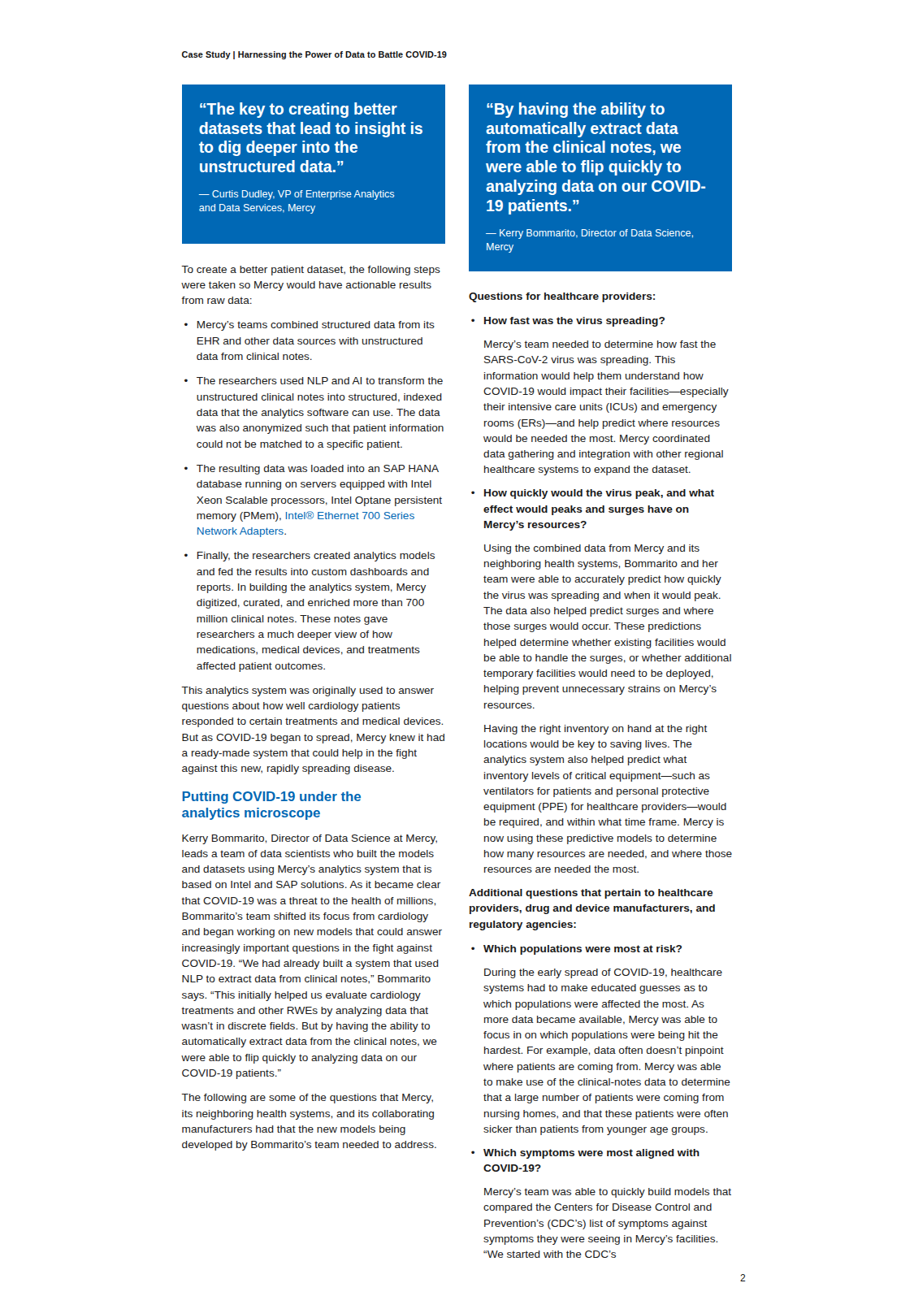Case Study | Harnessing the Power of Data to Battle COVID-19
“The key to creating better datasets that lead to insight is to dig deeper into the unstructured data.”
— Curtis Dudley, VP of Enterprise Analytics
and Data Services, Mercy
To create a better patient dataset, the following steps were taken so Mercy would have actionable results from raw data:
Mercy’s teams combined structured data from its EHR and other data sources with unstructured data from clinical notes.
The researchers used NLP and AI to transform the unstructured clinical notes into structured, indexed data that the analytics software can use. The data was also anonymized such that patient information could not be matched to a specific patient.
The resulting data was loaded into an SAP HANA database running on servers equipped with Intel Xeon Scalable processors, Intel Optane persistent memory (PMem), Intel® Ethernet 700 Series Network Adapters.
Finally, the researchers created analytics models and fed the results into custom dashboards and reports. In building the analytics system, Mercy digitized, curated, and enriched more than 700 million clinical notes. These notes gave researchers a much deeper view of how medications, medical devices, and treatments affected patient outcomes.
This analytics system was originally used to answer questions about how well cardiology patients responded to certain treatments and medical devices. But as COVID-19 began to spread, Mercy knew it had a ready-made system that could help in the fight against this new, rapidly spreading disease.
Putting COVID-19 under the
analytics microscope
Kerry Bommarito, Director of Data Science at Mercy, leads a team of data scientists who built the models and datasets using Mercy’s analytics system that is based on Intel and SAP solutions. As it became clear that COVID-19 was a threat to the health of millions, Bommarito’s team shifted its focus from cardiology and began working on new models that could answer increasingly important questions in the fight against COVID-19. “We had already built a system that used NLP to extract data from clinical notes,” Bommarito says. “This initially helped us evaluate cardiology treatments and other RWEs by analyzing data that wasn’t in discrete fields. But by having the ability to automatically extract data from the clinical notes, we were able to flip quickly to analyzing data on our COVID-19 patients.”
The following are some of the questions that Mercy, its neighboring health systems, and its collaborating manufacturers had that the new models being developed by Bommarito’s team needed to address.
“By having the ability to automatically extract data from the clinical notes, we were able to flip quickly to analyzing data on our COVID-19 patients.”
— Kerry Bommarito, Director of Data Science, Mercy
Questions for healthcare providers:
How fast was the virus spreading?
Mercy’s team needed to determine how fast the SARS-CoV-2 virus was spreading. This information would help them understand how COVID-19 would impact their facilities—especially their intensive care units (ICUs) and emergency rooms (ERs)—and help predict where resources would be needed the most. Mercy coordinated data gathering and integration with other regional healthcare systems to expand the dataset.
How quickly would the virus peak, and what effect would peaks and surges have on Mercy’s resources?
Using the combined data from Mercy and its neighboring health systems, Bommarito and her team were able to accurately predict how quickly the virus was spreading and when it would peak. The data also helped predict surges and where those surges would occur. These predictions helped determine whether existing facilities would be able to handle the surges, or whether additional temporary facilities would need to be deployed, helping prevent unnecessary strains on Mercy’s resources.
Having the right inventory on hand at the right locations would be key to saving lives. The analytics system also helped predict what inventory levels of critical equipment—such as ventilators for patients and personal protective equipment (PPE) for healthcare providers—would be required, and within what time frame. Mercy is now using these predictive models to determine how many resources are needed, and where those resources are needed the most.
Additional questions that pertain to healthcare providers, drug and device manufacturers, and regulatory agencies:
Which populations were most at risk?
During the early spread of COVID-19, healthcare systems had to make educated guesses as to which populations were affected the most. As more data became available, Mercy was able to focus in on which populations were being hit the hardest. For example, data often doesn’t pinpoint where patients are coming from. Mercy was able to make use of the clinical-notes data to determine that a large number of patients were coming from nursing homes, and that these patients were often sicker than patients from younger age groups.
Which symptoms were most aligned with COVID-19?
Mercy’s team was able to quickly build models that compared the Centers for Disease Control and Prevention’s (CDC’s) list of symptoms against symptoms they were seeing in Mercy’s facilities. “We started with the CDC’s
2